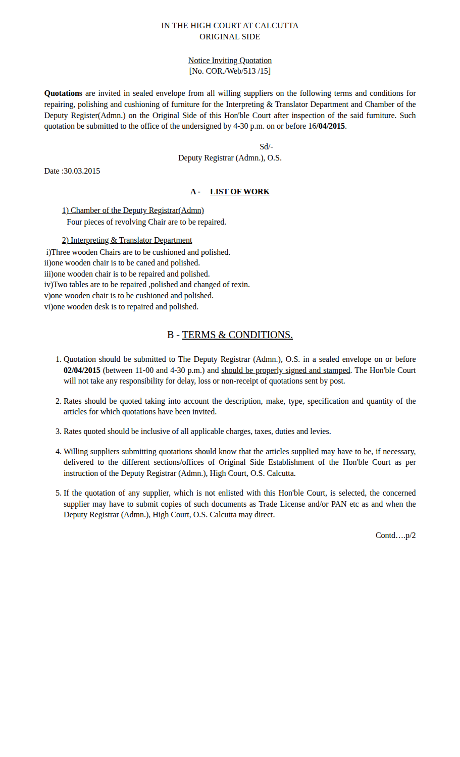IN THE HIGH COURT AT CALCUTTA
ORIGINAL SIDE
Notice Inviting Quotation
[No. COR./Web/513 /15]
Quotations are invited in sealed envelope from all willing suppliers on the following terms and conditions for repairing, polishing and cushioning of furniture for the Interpreting & Translator Department and Chamber of the Deputy Register(Admn.) on the Original Side of this Hon'ble Court after inspection of the said furniture. Such quotation be submitted to the office of the undersigned by 4-30 p.m. on or before 16/04/2015.
Sd/-
Deputy Registrar (Admn.), O.S.
Date :30.03.2015
A - LIST OF WORK
1) Chamber of the Deputy Registrar(Admn)
Four pieces of revolving Chair are to be repaired.
2) Interpreting & Translator Department
i)Three wooden Chairs are to be cushioned and polished.
ii)one wooden chair is to be caned and polished.
iii)one wooden chair is to be repaired and polished.
iv)Two tables are to be repaired ,polished and changed of rexin.
v)one wooden chair is to be cushioned and polished.
vi)one wooden desk is to repaired and polished.
B - TERMS & CONDITIONS.
Quotation should be submitted to The Deputy Registrar (Admn.), O.S. in a sealed envelope on or before 02/04/2015 (between 11-00 and 4-30 p.m.) and should be properly signed and stamped. The Hon'ble Court will not take any responsibility for delay, loss or non-receipt of quotations sent by post.
Rates should be quoted taking into account the description, make, type, specification and quantity of the articles for which quotations have been invited.
Rates quoted should be inclusive of all applicable charges, taxes, duties and levies.
Willing suppliers submitting quotations should know that the articles supplied may have to be, if necessary, delivered to the different sections/offices of Original Side Establishment of the Hon'ble Court as per instruction of the Deputy Registrar (Admn.), High Court, O.S. Calcutta.
If the quotation of any supplier, which is not enlisted with this Hon'ble Court, is selected, the concerned supplier may have to submit copies of such documents as Trade License and/or PAN etc as and when the Deputy Registrar (Admn.), High Court, O.S. Calcutta may direct.
Contd….p/2